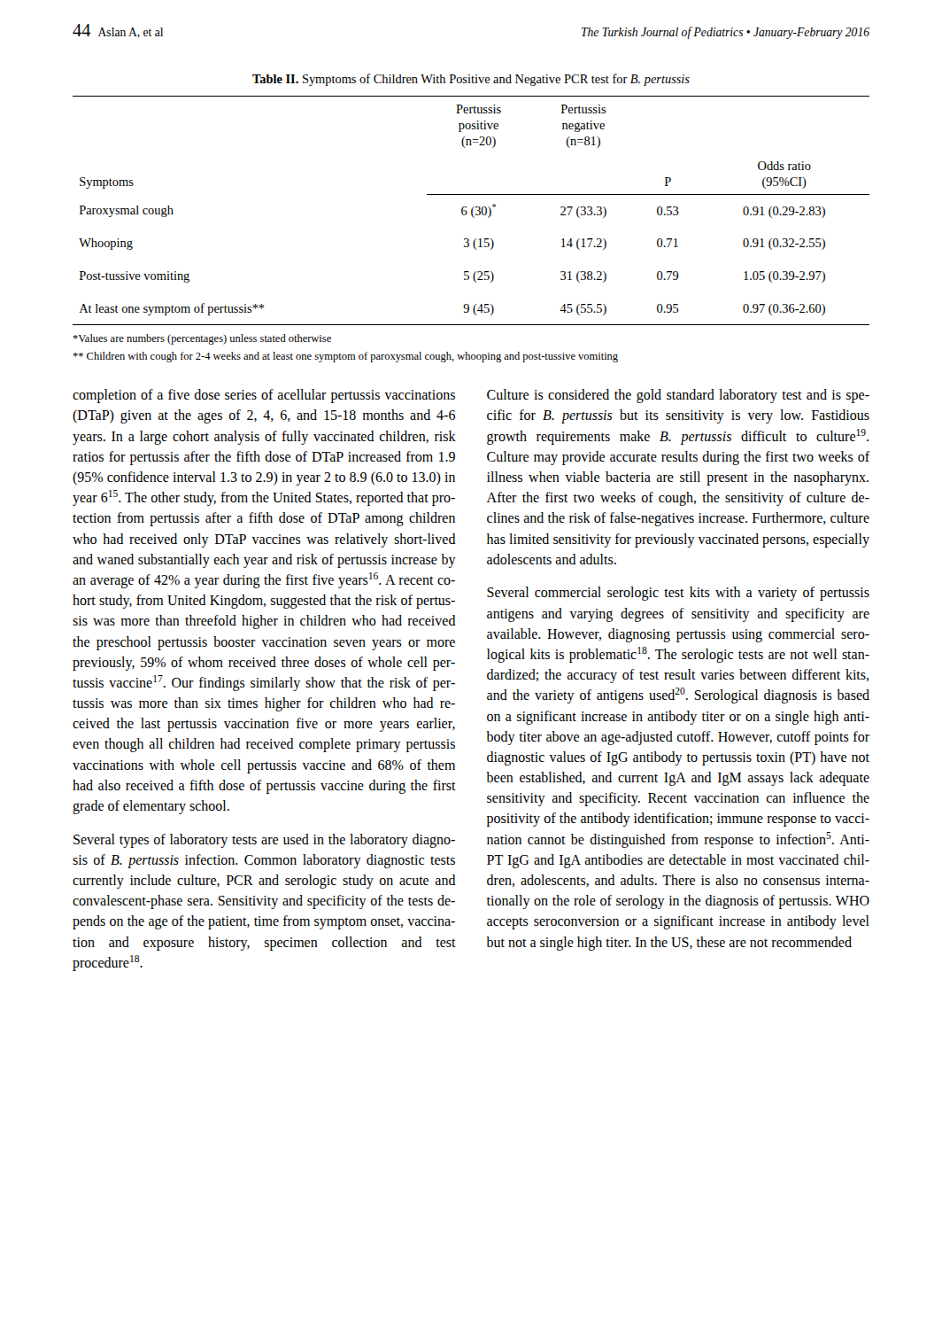44 Aslan A, et al
The Turkish Journal of Pediatrics • January-February 2016
Table II. Symptoms of Children With Positive and Negative PCR test for B. pertussis
| Symptoms | Pertussis positive (n=20) | Pertussis negative (n=81) | | |
| --- | --- | --- | --- | --- |
| | | P | Odds ratio (95%CI) |
| Paroxysmal cough | 6 (30) * | 27 (33.3) | 0.53 | 0.91 (0.29-2.83) |
| Whooping | 3 (15) | 14 (17.2) | 0.71 | 0.91 (0.32-2.55) |
| Post-tussive vomiting | 5 (25) | 31 (38.2) | 0.79 | 1.05 (0.39-2.97) |
| At least one symptom of pertussis** | 9 (45) | 45 (55.5) | 0.95 | 0.97 (0.36-2.60) |
*Values are numbers (percentages) unless stated otherwise
** Children with cough for 2-4 weeks and at least one symptom of paroxysmal cough, whooping and post-tussive vomiting
completion of a five dose series of acellular pertussis vaccinations (DTaP) given at the ages of 2, 4, 6, and 15-18 months and 4-6 years. In a large cohort analysis of fully vaccinated children, risk ratios for pertussis after the fifth dose of DTaP increased from 1.9 (95% confidence interval 1.3 to 2.9) in year 2 to 8.9 (6.0 to 13.0) in year 615. The other study, from the United States, reported that protection from pertussis after a fifth dose of DTaP among children who had received only DTaP vaccines was relatively short-lived and waned substantially each year and risk of pertussis increase by an average of 42% a year during the first five years16. A recent cohort study, from United Kingdom, suggested that the risk of pertussis was more than threefold higher in children who had received the preschool pertussis booster vaccination seven years or more previously, 59% of whom received three doses of whole cell pertussis vaccine17. Our findings similarly show that the risk of pertussis was more than six times higher for children who had received the last pertussis vaccination five or more years earlier, even though all children had received complete primary pertussis vaccinations with whole cell pertussis vaccine and 68% of them had also received a fifth dose of pertussis vaccine during the first grade of elementary school.
Several types of laboratory tests are used in the laboratory diagnosis of B. pertussis infection. Common laboratory diagnostic tests currently include culture, PCR and serologic study on acute and convalescent-phase sera. Sensitivity and specificity of the tests depends on the age of the patient, time from symptom onset, vaccination and exposure history, specimen collection and test procedure18.
Culture is considered the gold standard laboratory test and is specific for B. pertussis but its sensitivity is very low. Fastidious growth requirements make B. pertussis difficult to culture19. Culture may provide accurate results during the first two weeks of illness when viable bacteria are still present in the nasopharynx. After the first two weeks of cough, the sensitivity of culture declines and the risk of false-negatives increase. Furthermore, culture has limited sensitivity for previously vaccinated persons, especially adolescents and adults.
Several commercial serologic test kits with a variety of pertussis antigens and varying degrees of sensitivity and specificity are available. However, diagnosing pertussis using commercial serological kits is problematic18. The serologic tests are not well standardized; the accuracy of test result varies between different kits, and the variety of antigens used20. Serological diagnosis is based on a significant increase in antibody titer or on a single high antibody titer above an age-adjusted cutoff. However, cutoff points for diagnostic values of IgG antibody to pertussis toxin (PT) have not been established, and current IgA and IgM assays lack adequate sensitivity and specificity. Recent vaccination can influence the positivity of the antibody identification; immune response to vaccination cannot be distinguished from response to infection5. Anti-PT IgG and IgA antibodies are detectable in most vaccinated children, adolescents, and adults. There is also no consensus internationally on the role of serology in the diagnosis of pertussis. WHO accepts seroconversion or a significant increase in antibody level but not a single high titer. In the US, these are not recommended